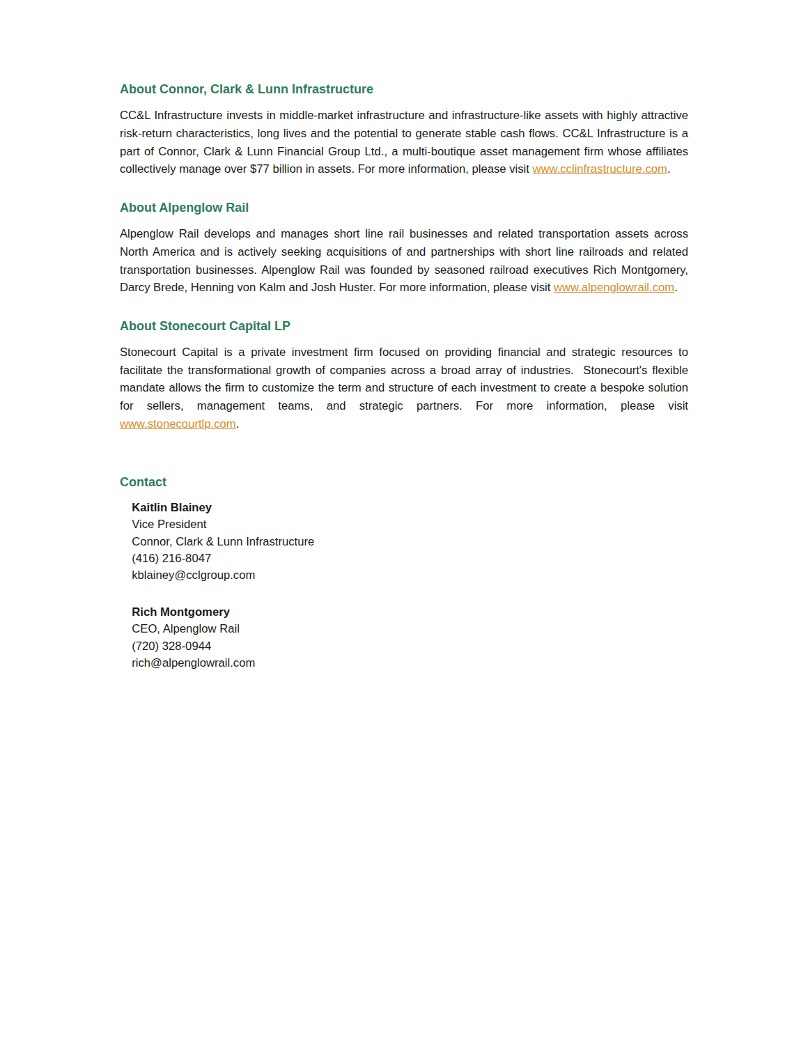About Connor, Clark & Lunn Infrastructure
CC&L Infrastructure invests in middle-market infrastructure and infrastructure-like assets with highly attractive risk-return characteristics, long lives and the potential to generate stable cash flows. CC&L Infrastructure is a part of Connor, Clark & Lunn Financial Group Ltd., a multi-boutique asset management firm whose affiliates collectively manage over $77 billion in assets. For more information, please visit www.cclinfrastructure.com.
About Alpenglow Rail
Alpenglow Rail develops and manages short line rail businesses and related transportation assets across North America and is actively seeking acquisitions of and partnerships with short line railroads and related transportation businesses. Alpenglow Rail was founded by seasoned railroad executives Rich Montgomery, Darcy Brede, Henning von Kalm and Josh Huster. For more information, please visit www.alpenglowrail.com.
About Stonecourt Capital LP
Stonecourt Capital is a private investment firm focused on providing financial and strategic resources to facilitate the transformational growth of companies across a broad array of industries. Stonecourt's flexible mandate allows the firm to customize the term and structure of each investment to create a bespoke solution for sellers, management teams, and strategic partners. For more information, please visit www.stonecourtlp.com.
Contact
Kaitlin Blainey
Vice President
Connor, Clark & Lunn Infrastructure
(416) 216-8047
kblainey@cclgroup.com
Rich Montgomery
CEO, Alpenglow Rail
(720) 328-0944
rich@alpenglowrail.com